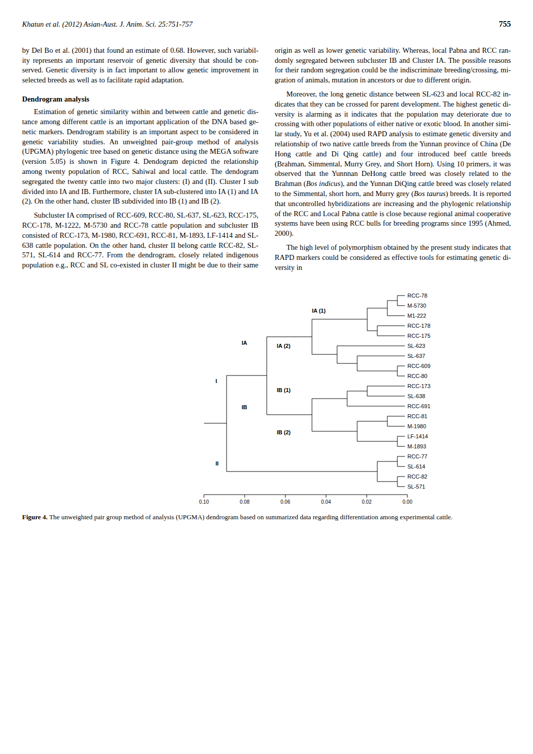Khatun et al. (2012) Asian-Aust. J. Anim. Sci. 25:751-757 755
by Del Bo et al. (2001) that found an estimate of 0.68. However, such variability represents an important reservoir of genetic diversity that should be conserved. Genetic diversity is in fact important to allow genetic improvement in selected breeds as well as to facilitate rapid adaptation.
Dendrogram analysis
Estimation of genetic similarity within and between cattle and genetic distance among different cattle is an important application of the DNA based genetic markers. Dendrogram stability is an important aspect to be considered in genetic variability studies. An unweighted pair-group method of analysis (UPGMA) phylogenic tree based on genetic distance using the MEGA software (version 5.05) is shown in Figure 4. Dendogram depicted the relationship among twenty population of RCC, Sahiwal and local cattle. The dendogram segregated the twenty cattle into two major clusters: (I) and (II). Cluster I sub divided into IA and IB. Furthermore, cluster IA sub-clustered into IA (1) and IA (2). On the other hand, cluster IB subdivided into IB (1) and IB (2).
Subcluster IA comprised of RCC-609, RCC-80, SL-637, SL-623, RCC-175, RCC-178, M-1222, M-5730 and RCC-78 cattle population and subcluster IB consisted of RCC-173, M-1980, RCC-691, RCC-81, M-1893, LF-1414 and SL-638 cattle population. On the other hand, cluster II belong cattle RCC-82, SL-571, SL-614 and RCC-77. From the dendrogram, closely related indigenous population e.g., RCC and SL co-existed in cluster II might be due to their same origin as well as lower genetic variability. Whereas, local Pabna and RCC randomly segregated between subcluster IB and Cluster IA. The possible reasons for their random segregation could be the indiscriminate breeding/crossing, migration of animals, mutation in ancestors or due to different origin.
Moreover, the long genetic distance between SL-623 and local RCC-82 indicates that they can be crossed for parent development. The highest genetic diversity is alarming as it indicates that the population may deteriorate due to crossing with other populations of either native or exotic blood. In another similar study, Yu et al. (2004) used RAPD analysis to estimate genetic diversity and relationship of two native cattle breeds from the Yunnan province of China (De Hong cattle and Di Qing cattle) and four introduced beef cattle breeds (Brahman, Simmental, Murry Grey, and Short Horn). Using 10 primers, it was observed that the Yunnnan DeHong cattle breed was closely related to the Brahman (Bos indicus), and the Yunnan DiQing cattle breed was closely related to the Simmental, short horn, and Murry grey (Bos taurus) breeds. It is reported that uncontrolled hybridizations are increasing and the phylogenic relationship of the RCC and Local Pabna cattle is close because regional animal cooperative systems have been using RCC bulls for breeding programs since 1995 (Ahmed, 2000).
The high level of polymorphism obtained by the present study indicates that RAPD markers could be considered as effective tools for estimating genetic diversity in
RCC-78 M-5730 M1-222 RCC-178 RCC-175 SL-623 SL-637 RCC-609 RCC-80 RCC-173 SL-638 RCC-691 RCC-81 M-1980 LF-1414 M-1893 RCC-77 SL-614 RCC-82 SL-571 IA (1) IA (2) IA IB (1) IB (2) IB I II 0.10 0.08 0.06 0.04 0.02 0.00
Figure 4. The unweighted pair group method of analysis (UPGMA) dendrogram based on summarized data regarding differentiation among experimental cattle.